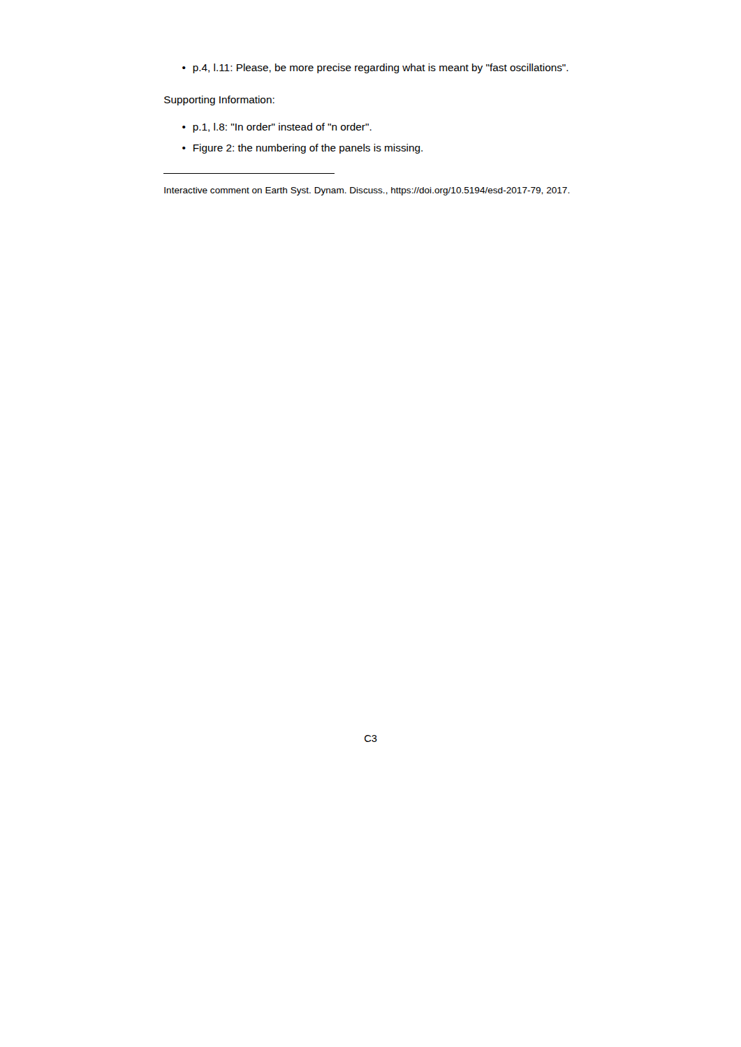p.4, l.11: Please, be more precise regarding what is meant by "fast oscillations".
Supporting Information:
p.1, l.8: "In order" instead of "n order".
Figure 2: the numbering of the panels is missing.
Interactive comment on Earth Syst. Dynam. Discuss., https://doi.org/10.5194/esd-2017-79, 2017.
C3